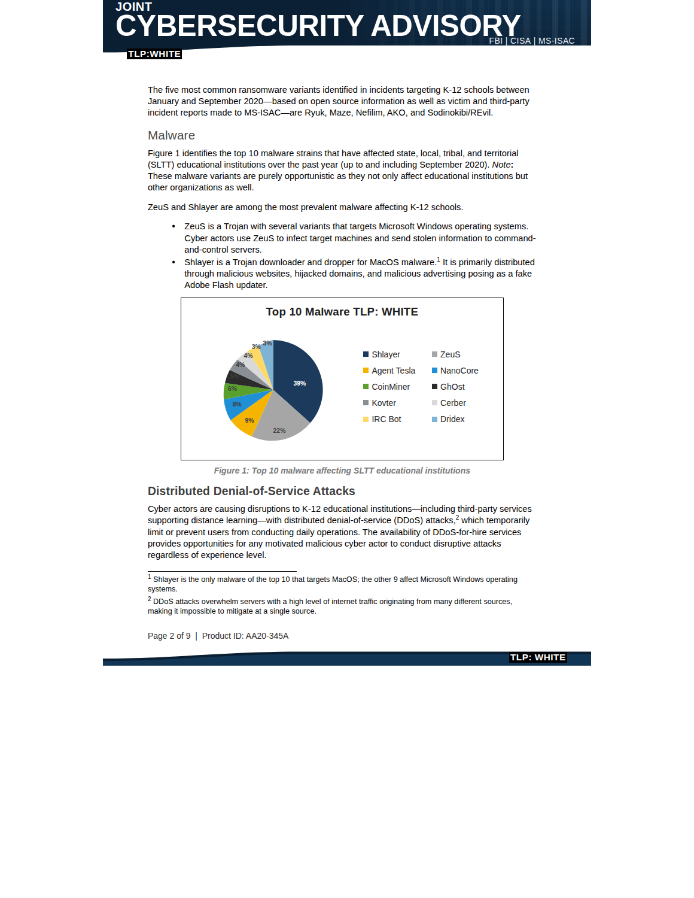JOINT
CYBERSECURITY ADVISORY
FBI | CISA | MS-ISAC
TLP:WHITE
The five most common ransomware variants identified in incidents targeting K-12 schools between January and September 2020—based on open source information as well as victim and third-party incident reports made to MS-ISAC—are Ryuk, Maze, Nefilim, AKO, and Sodinokibi/REvil.
Malware
Figure 1 identifies the top 10 malware strains that have affected state, local, tribal, and territorial (SLTT) educational institutions over the past year (up to and including September 2020). Note: These malware variants are purely opportunistic as they not only affect educational institutions but other organizations as well.
ZeuS and Shlayer are among the most prevalent malware affecting K-12 schools.
ZeuS is a Trojan with several variants that targets Microsoft Windows operating systems. Cyber actors use ZeuS to infect target machines and send stolen information to command-and-control servers.
Shlayer is a Trojan downloader and dropper for MacOS malware.1 It is primarily distributed through malicious websites, hijacked domains, and malicious advertising posing as a fake Adobe Flash updater.
Top 10 Malware TLP: WHITE
39% 22% 9% 8% 6% 5% 4% 4% 3% 3%
Shlayer
ZeuS
Agent Tesla
NanoCore
CoinMiner
GhOst
Kovter
Cerber
IRC Bot
Dridex
Figure 1: Top 10 malware affecting SLTT educational institutions
Distributed Denial-of-Service Attacks
Cyber actors are causing disruptions to K-12 educational institutions—including third-party services supporting distance learning—with distributed denial-of-service (DDoS) attacks,2 which temporarily limit or prevent users from conducting daily operations. The availability of DDoS-for-hire services provides opportunities for any motivated malicious cyber actor to conduct disruptive attacks regardless of experience level.
1 Shlayer is the only malware of the top 10 that targets MacOS; the other 9 affect Microsoft Windows operating systems.
2 DDoS attacks overwhelm servers with a high level of internet traffic originating from many different sources, making it impossible to mitigate at a single source.
Page 2 of 9 | Product ID: AA20-345A
TLP: WHITE